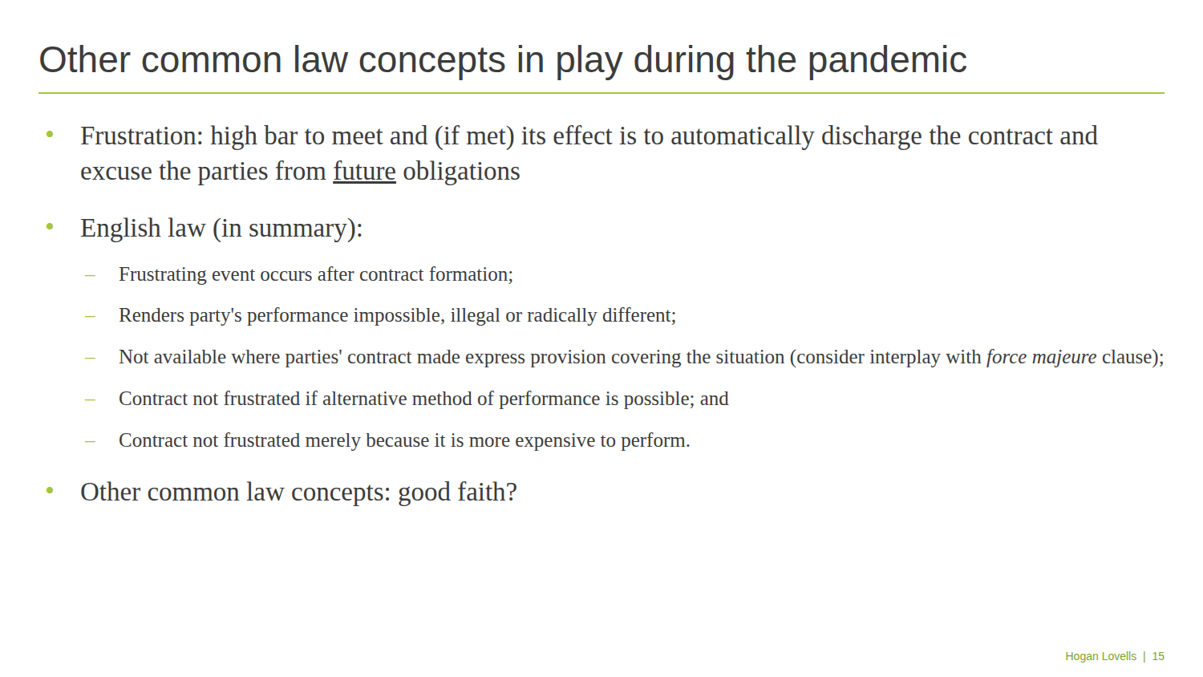Other common law concepts in play during the pandemic
Frustration: high bar to meet and (if met) its effect is to automatically discharge the contract and excuse the parties from future obligations
English law (in summary):
Frustrating event occurs after contract formation;
Renders party's performance impossible, illegal or radically different;
Not available where parties' contract made express provision covering the situation (consider interplay with force majeure clause);
Contract not frustrated if alternative method of performance is possible; and
Contract not frustrated merely because it is more expensive to perform.
Other common law concepts: good faith?
Hogan Lovells | 15